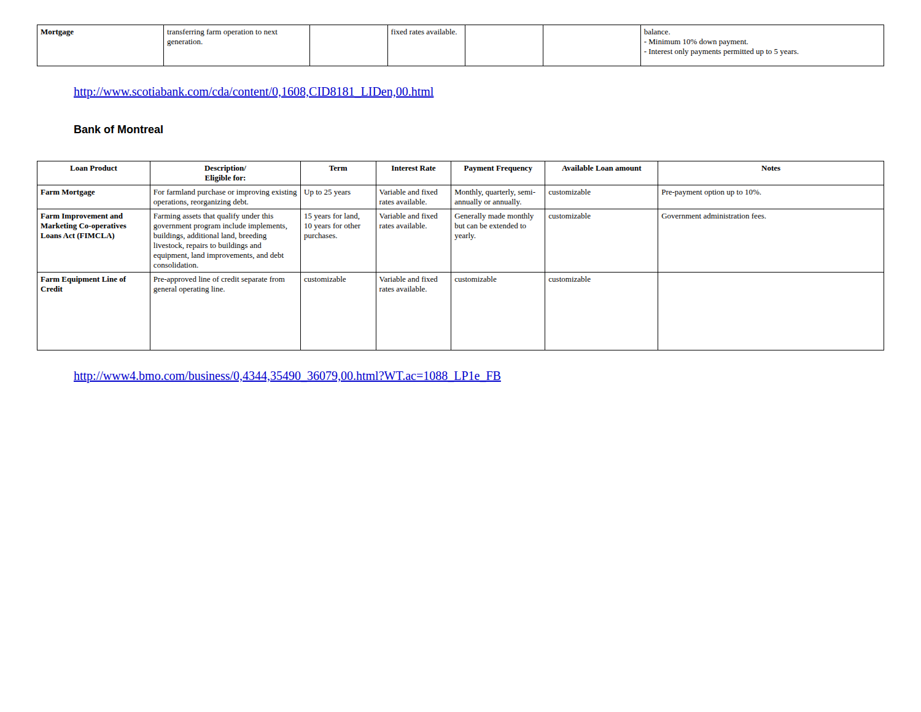| Mortgage | transferring farm operation to next generation. | | fixed rates available. | | | balance. - Minimum 10% down payment. - Interest only payments permitted up to 5 years. |
http://www.scotiabank.com/cda/content/0,1608,CID8181_LIDen,00.html
Bank of Montreal
| Loan Product | Description/ Eligible for: | Term | Interest Rate | Payment Frequency | Available Loan amount | Notes |
| --- | --- | --- | --- | --- | --- | --- |
| Farm Mortgage | For farmland purchase or improving existing operations, reorganizing debt. | Up to 25 years | Variable and fixed rates available. | Monthly, quarterly, semi-annually or annually. | customizable | Pre-payment option up to 10%. |
| Farm Improvement and Marketing Co-operatives Loans Act (FIMCLA) | Farming assets that qualify under this government program include implements, buildings, additional land, breeding livestock, repairs to buildings and equipment, land improvements, and debt consolidation. | 15 years for land, 10 years for other purchases. | Variable and fixed rates available. | Generally made monthly but can be extended to yearly. | customizable | Government administration fees. |
| Farm Equipment Line of Credit | Pre-approved line of credit separate from general operating line. | customizable | Variable and fixed rates available. | customizable | customizable | |
http://www4.bmo.com/business/0,4344,35490_36079,00.html?WT.ac=1088_LP1e_FB